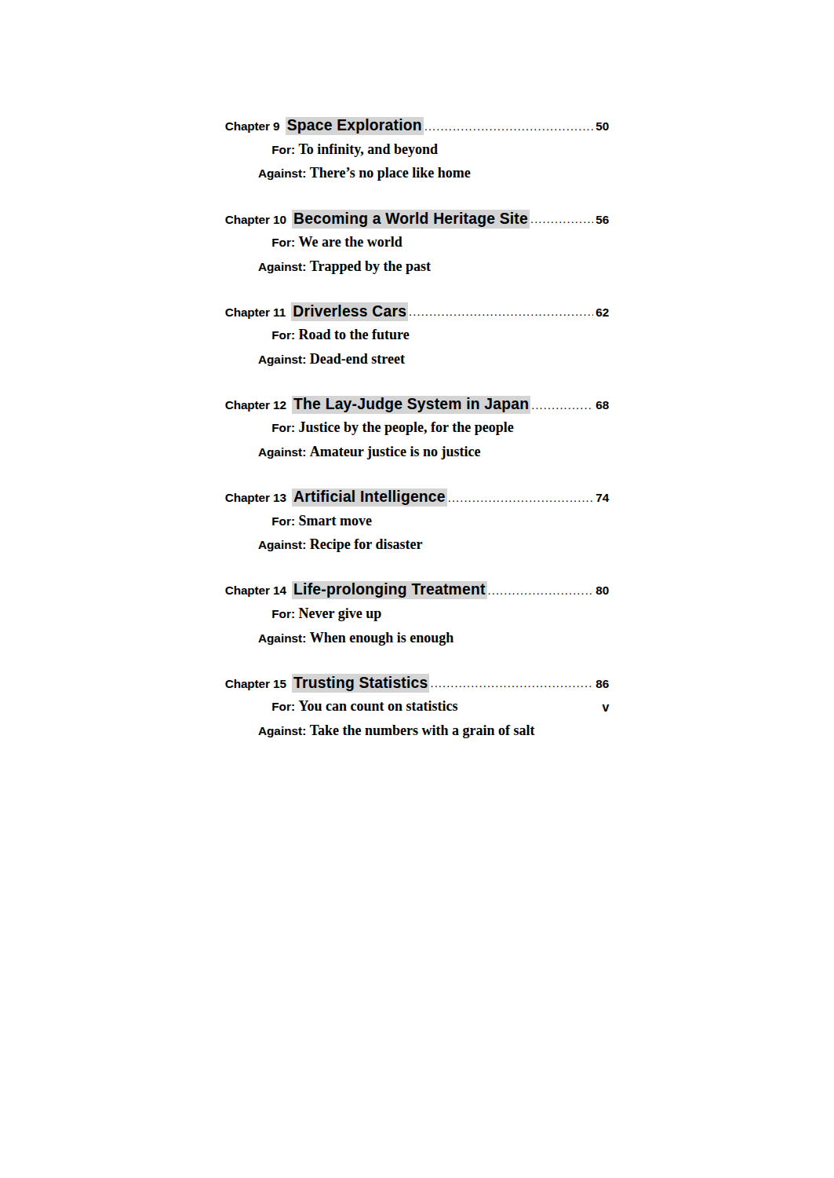Chapter 9 Space Exploration ....................................................................................................................... 50
For: To infinity, and beyond
Against: There’s no place like home
Chapter 10 Becoming a World Heritage Site ....................................................................................................................... 56
For: We are the world
Against: Trapped by the past
Chapter 11 Driverless Cars ....................................................................................................................... 62
For: Road to the future
Against: Dead-end street
Chapter 12 The Lay-Judge System in Japan ....................................................................................................................... 68
For: Justice by the people, for the people
Against: Amateur justice is no justice
Chapter 13 Artificial Intelligence ....................................................................................................................... 74
For: Smart move
Against: Recipe for disaster
Chapter 14 Life-prolonging Treatment ....................................................................................................................... 80
For: Never give up
Against: When enough is enough
Chapter 15 Trusting Statistics ....................................................................................................................... 86
For: You can count on statistics
Against: Take the numbers with a grain of salt
v